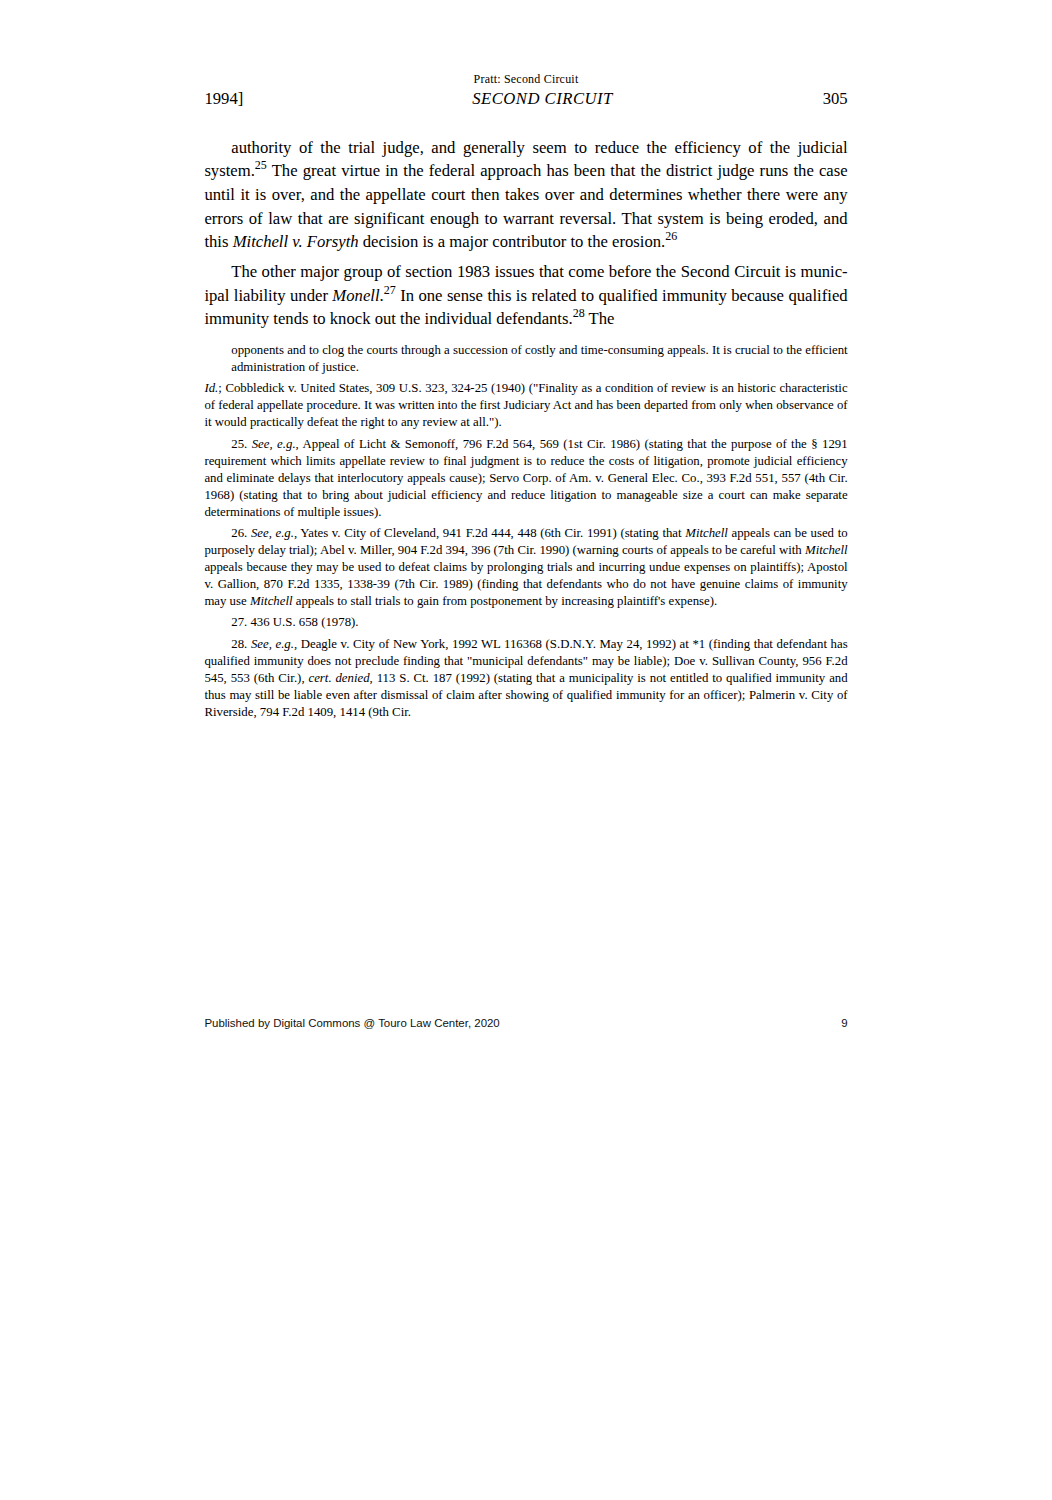Pratt: Second Circuit
1994] SECOND CIRCUIT 305
authority of the trial judge, and generally seem to reduce the efficiency of the judicial system.25 The great virtue in the federal approach has been that the district judge runs the case until it is over, and the appellate court then takes over and determines whether there were any errors of law that are significant enough to warrant reversal. That system is being eroded, and this Mitchell v. Forsyth decision is a major contributor to the erosion.26
The other major group of section 1983 issues that come before the Second Circuit is municipal liability under Monell.27 In one sense this is related to qualified immunity because qualified immunity tends to knock out the individual defendants.28 The
opponents and to clog the courts through a succession of costly and time-consuming appeals. It is crucial to the efficient administration of justice.
Id.; Cobbledick v. United States, 309 U.S. 323, 324-25 (1940) ("Finality as a condition of review is an historic characteristic of federal appellate procedure. It was written into the first Judiciary Act and has been departed from only when observance of it would practically defeat the right to any review at all.").
25. See, e.g., Appeal of Licht & Semonoff, 796 F.2d 564, 569 (1st Cir. 1986) (stating that the purpose of the § 1291 requirement which limits appellate review to final judgment is to reduce the costs of litigation, promote judicial efficiency and eliminate delays that interlocutory appeals cause); Servo Corp. of Am. v. General Elec. Co., 393 F.2d 551, 557 (4th Cir. 1968) (stating that to bring about judicial efficiency and reduce litigation to manageable size a court can make separate determinations of multiple issues).
26. See, e.g., Yates v. City of Cleveland, 941 F.2d 444, 448 (6th Cir. 1991) (stating that Mitchell appeals can be used to purposely delay trial); Abel v. Miller, 904 F.2d 394, 396 (7th Cir. 1990) (warning courts of appeals to be careful with Mitchell appeals because they may be used to defeat claims by prolonging trials and incurring undue expenses on plaintiffs); Apostol v. Gallion, 870 F.2d 1335, 1338-39 (7th Cir. 1989) (finding that defendants who do not have genuine claims of immunity may use Mitchell appeals to stall trials to gain from postponement by increasing plaintiff's expense).
27. 436 U.S. 658 (1978).
28. See, e.g., Deagle v. City of New York, 1992 WL 116368 (S.D.N.Y. May 24, 1992) at *1 (finding that defendant has qualified immunity does not preclude finding that "municipal defendants" may be liable); Doe v. Sullivan County, 956 F.2d 545, 553 (6th Cir.), cert. denied, 113 S. Ct. 187 (1992) (stating that a municipality is not entitled to qualified immunity and thus may still be liable even after dismissal of claim after showing of qualified immunity for an officer); Palmerin v. City of Riverside, 794 F.2d 1409, 1414 (9th Cir.
Published by Digital Commons @ Touro Law Center, 2020 9